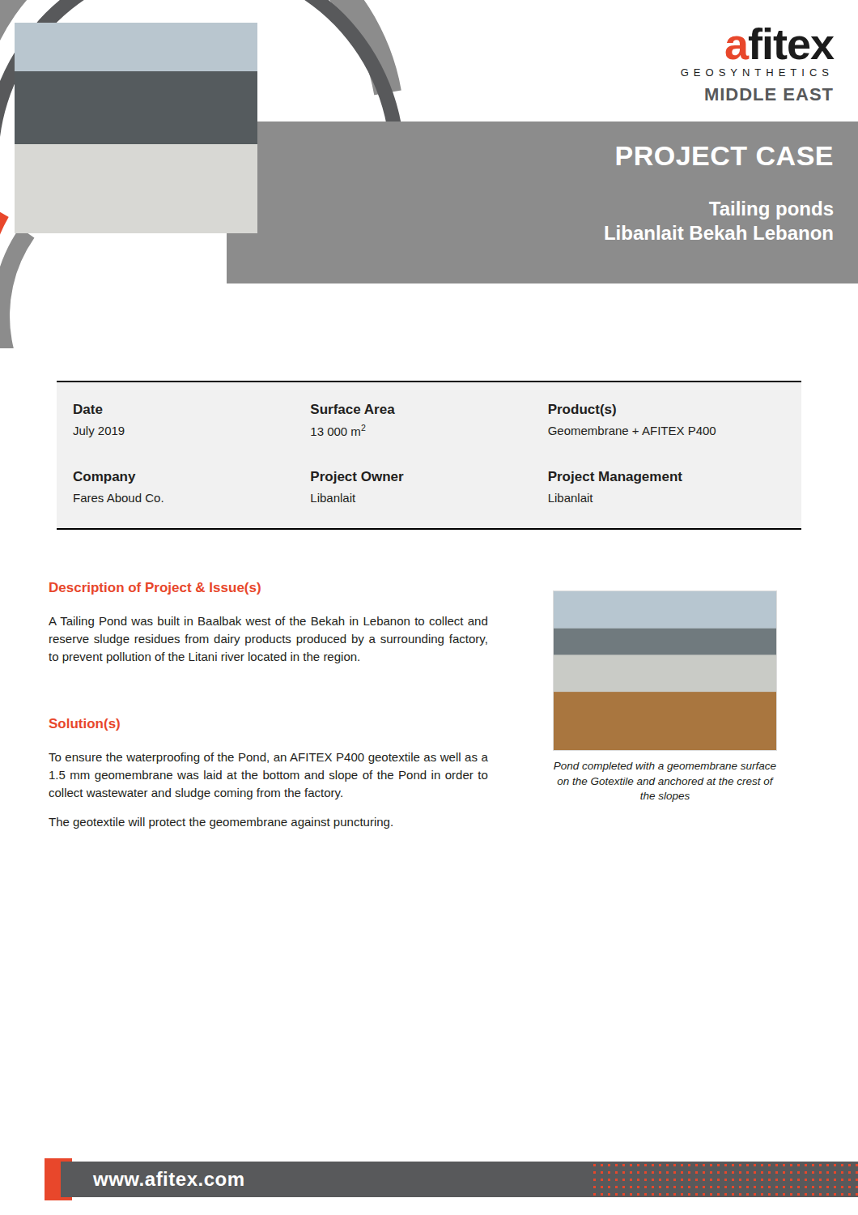PROJECT CASE
Tailing ponds
Libanlait Bekah Lebanon
afitex
GEOSYNTHETICS
MIDDLE EAST
| Date July 2019 | Surface Area 13 000 m 2 | Product(s) Geomembrane + AFITEX P400 |
| Company Fares Aboud Co. | Project Owner Libanlait | Project Management Libanlait |
Description of Project & Issue(s)
A Tailing Pond was built in Baalbak west of the Bekah in Lebanon to collect and reserve sludge residues from dairy products produced by a surrounding factory, to prevent pollution of the Litani river located in the region.
Solution(s)
To ensure the waterproofing of the Pond, an AFITEX P400 geotextile as well as a 1.5 mm geomembrane was laid at the bottom and slope of the Pond in order to collect wastewater and sludge coming from the factory.
The geotextile will protect the geomembrane against puncturing.
Pond completed with a geomembrane surface on the Gotextile and anchored at the crest of the slopes
www.afitex.com